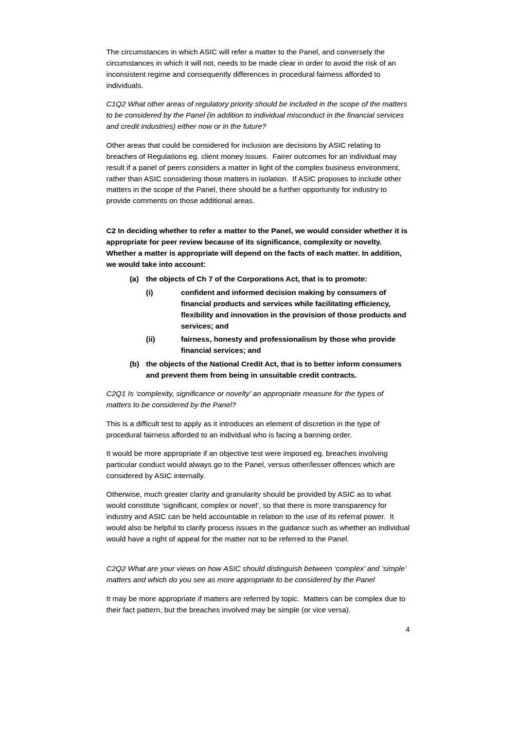The circumstances in which ASIC will refer a matter to the Panel, and conversely the circumstances in which it will not, needs to be made clear in order to avoid the risk of an inconsistent regime and consequently differences in procedural fairness afforded to individuals.
C1Q2 What other areas of regulatory priority should be included in the scope of the matters to be considered by the Panel (in addition to individual misconduct in the financial services and credit industries) either now or in the future?
Other areas that could be considered for inclusion are decisions by ASIC relating to breaches of Regulations eg. client money issues. Fairer outcomes for an individual may result if a panel of peers considers a matter in light of the complex business environment, rather than ASIC considering those matters in isolation. If ASIC proposes to include other matters in the scope of the Panel, there should be a further opportunity for industry to provide comments on those additional areas.
C2 In deciding whether to refer a matter to the Panel, we would consider whether it is appropriate for peer review because of its significance, complexity or novelty. Whether a matter is appropriate will depend on the facts of each matter. In addition, we would take into account:
(a) the objects of Ch 7 of the Corporations Act, that is to promote:
(i) confident and informed decision making by consumers of financial products and services while facilitating efficiency, flexibility and innovation in the provision of those products and services; and
(ii) fairness, honesty and professionalism by those who provide financial services; and
(b) the objects of the National Credit Act, that is to better inform consumers and prevent them from being in unsuitable credit contracts.
C2Q1 Is ‘complexity, significance or novelty’ an appropriate measure for the types of matters to be considered by the Panel?
This is a difficult test to apply as it introduces an element of discretion in the type of procedural fairness afforded to an individual who is facing a banning order.
It would be more appropriate if an objective test were imposed eg. breaches involving particular conduct would always go to the Panel, versus other/lesser offences which are considered by ASIC internally.
Otherwise, much greater clarity and granularity should be provided by ASIC as to what would constitute ‘significant, complex or novel’, so that there is more transparency for industry and ASIC can be held accountable in relation to the use of its referral power. It would also be helpful to clarify process issues in the guidance such as whether an individual would have a right of appeal for the matter not to be referred to the Panel.
C2Q2 What are your views on how ASIC should distinguish between ‘complex’ and ‘simple’ matters and which do you see as more appropriate to be considered by the Panel
It may be more appropriate if matters are referred by topic. Matters can be complex due to their fact pattern, but the breaches involved may be simple (or vice versa).
4